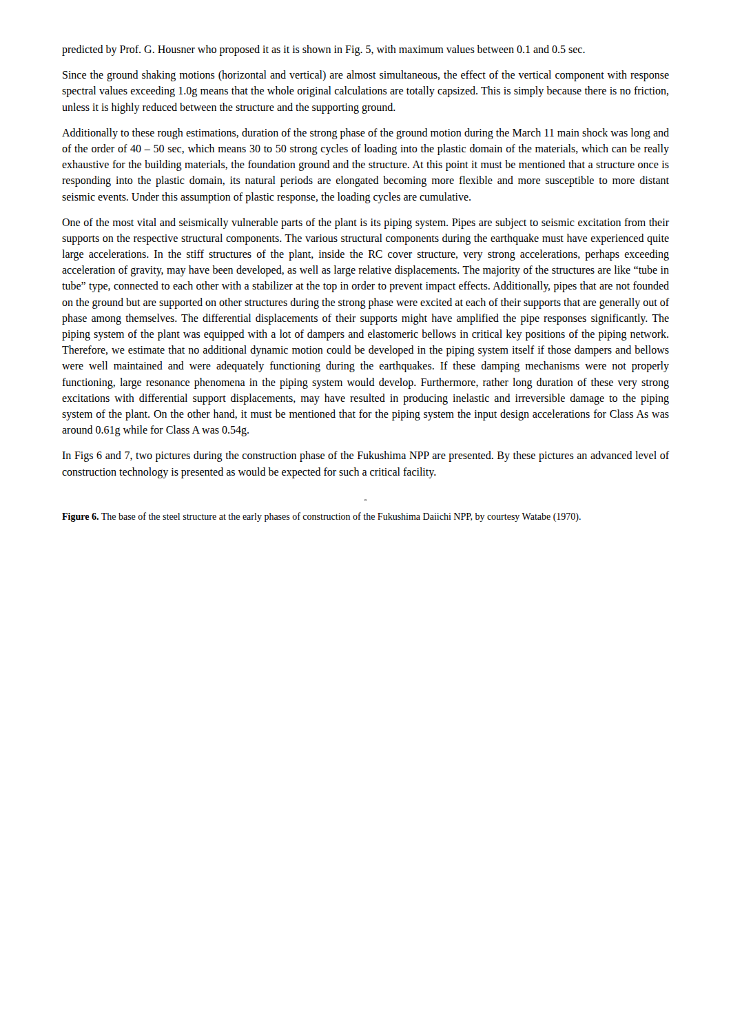predicted by Prof. G. Housner who proposed it as it is shown in Fig. 5, with maximum values between 0.1 and 0.5 sec.
Since the ground shaking motions (horizontal and vertical) are almost simultaneous, the effect of the vertical component with response spectral values exceeding 1.0g means that the whole original calculations are totally capsized. This is simply because there is no friction, unless it is highly reduced between the structure and the supporting ground.
Additionally to these rough estimations, duration of the strong phase of the ground motion during the March 11 main shock was long and of the order of 40 – 50 sec, which means 30 to 50 strong cycles of loading into the plastic domain of the materials, which can be really exhaustive for the building materials, the foundation ground and the structure. At this point it must be mentioned that a structure once is responding into the plastic domain, its natural periods are elongated becoming more flexible and more susceptible to more distant seismic events. Under this assumption of plastic response, the loading cycles are cumulative.
One of the most vital and seismically vulnerable parts of the plant is its piping system. Pipes are subject to seismic excitation from their supports on the respective structural components. The various structural components during the earthquake must have experienced quite large accelerations. In the stiff structures of the plant, inside the RC cover structure, very strong accelerations, perhaps exceeding acceleration of gravity, may have been developed, as well as large relative displacements. The majority of the structures are like “tube in tube” type, connected to each other with a stabilizer at the top in order to prevent impact effects. Additionally, pipes that are not founded on the ground but are supported on other structures during the strong phase were excited at each of their supports that are generally out of phase among themselves. The differential displacements of their supports might have amplified the pipe responses significantly. The piping system of the plant was equipped with a lot of dampers and elastomeric bellows in critical key positions of the piping network. Therefore, we estimate that no additional dynamic motion could be developed in the piping system itself if those dampers and bellows were well maintained and were adequately functioning during the earthquakes. If these damping mechanisms were not properly functioning, large resonance phenomena in the piping system would develop. Furthermore, rather long duration of these very strong excitations with differential support displacements, may have resulted in producing inelastic and irreversible damage to the piping system of the plant. On the other hand, it must be mentioned that for the piping system the input design accelerations for Class As was around 0.61g while for Class A was 0.54g.
In Figs 6 and 7, two pictures during the construction phase of the Fukushima NPP are presented. By these pictures an advanced level of construction technology is presented as would be expected for such a critical facility.
Figure 6. The base of the steel structure at the early phases of construction of the Fukushima Daiichi NPP, by courtesy Watabe (1970).